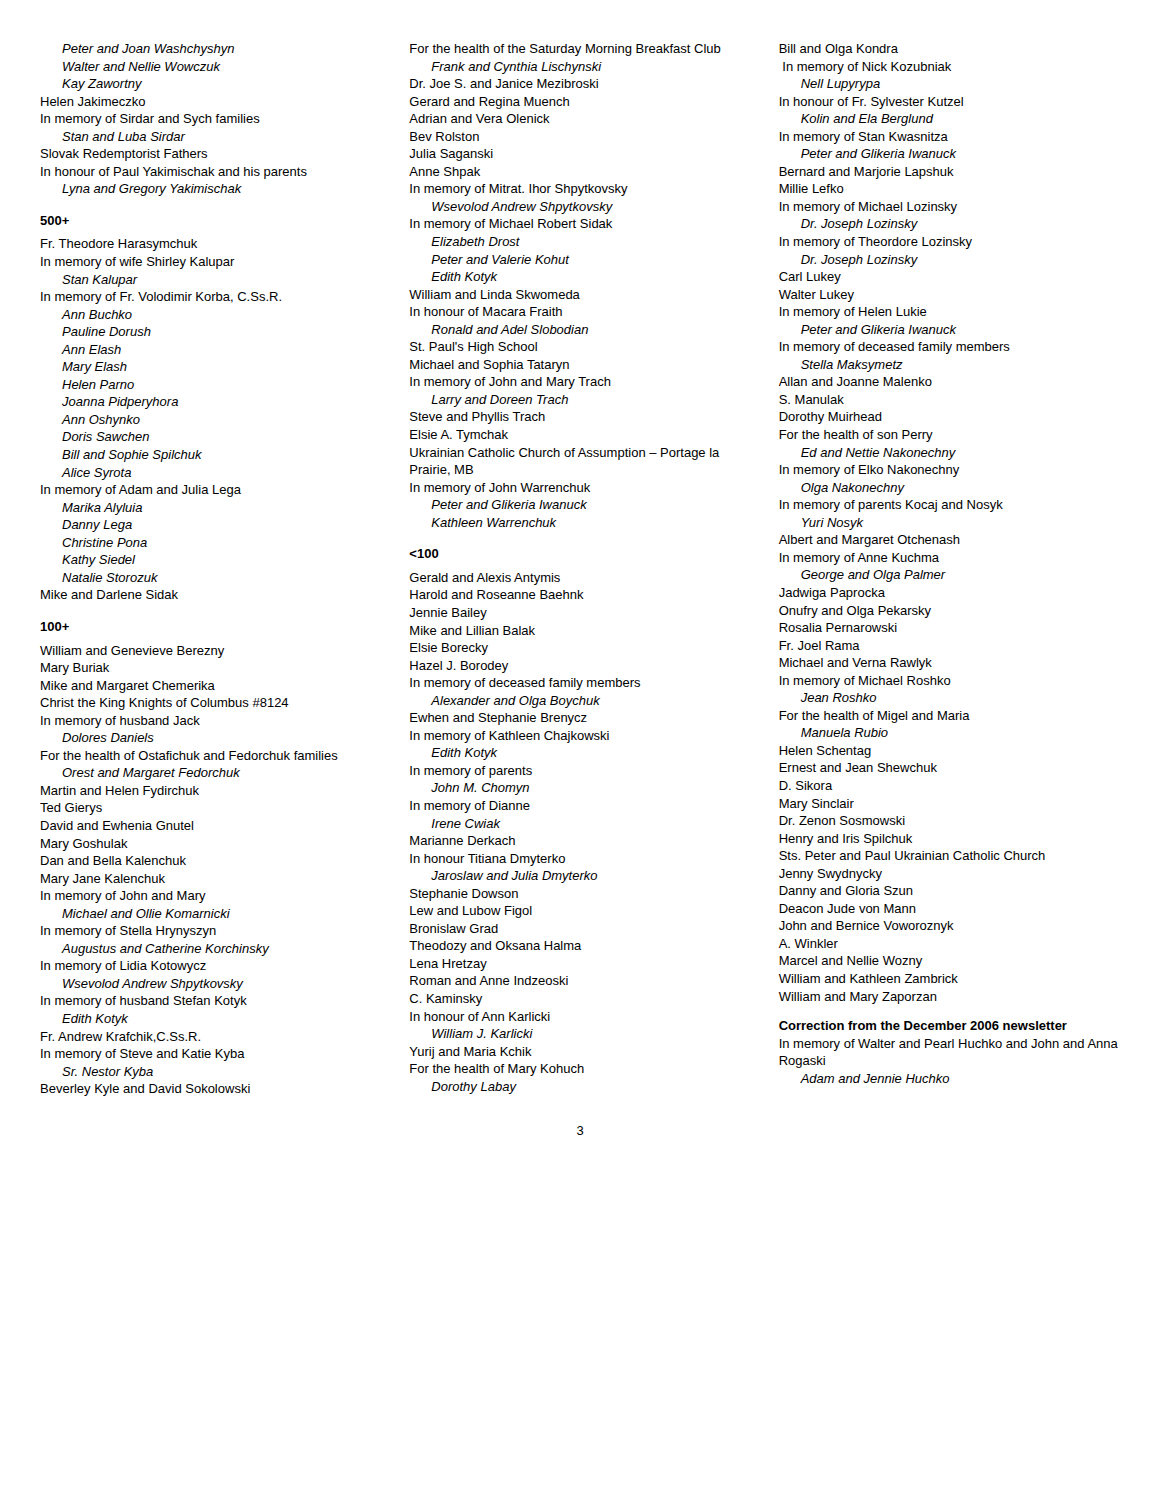Peter and Joan Washchyshyn
Walter and Nellie Wowczuk
Kay Zawortny
Helen Jakimeczko
In memory of Sirdar and Sych families
Stan and Luba Sirdar
Slovak Redemptorist Fathers
In honour of Paul Yakimischak and his parents
Lyna and Gregory Yakimischak
500+
Fr. Theodore Harasymchuk
In memory of wife Shirley Kalupar
Stan Kalupar
In memory of Fr. Volodimir Korba, C.Ss.R.
Ann Buchko
Pauline Dorush
Ann Elash
Mary Elash
Helen Parno
Joanna Pidperyhora
Ann Oshynko
Doris Sawchen
Bill and Sophie Spilchuk
Alice Syrota
In memory of Adam and Julia Lega
Marika Alyluia
Danny Lega
Christine Pona
Kathy Siedel
Natalie Storozuk
Mike and Darlene Sidak
100+
William and Genevieve Berezny
Mary Buriak
Mike and Margaret Chemerika
Christ the King Knights of Columbus #8124
In memory of husband Jack
Dolores Daniels
For the health of Ostafichuk and Fedorchuk families
Orest and Margaret Fedorchuk
Martin and Helen Fydirchuk
Ted Gierys
David and Ewhenia Gnutel
Mary Goshulak
Dan and Bella Kalenchuk
Mary Jane Kalenchuk
In memory of John and Mary
Michael and Ollie Komarnicki
In memory of Stella Hrynyszyn
Augustus and Catherine Korchinsky
In memory of Lidia Kotowycz
Wsevolod Andrew Shpytkovsky
In memory of husband Stefan Kotyk
Edith Kotyk
Fr. Andrew Krafchik,C.Ss.R.
In memory of Steve and Katie Kyba
Sr. Nestor Kyba
Beverley Kyle and David Sokolowski
For the health of the Saturday Morning Breakfast Club
Frank and Cynthia Lischynski
Dr. Joe S. and Janice Mezibroski
Gerard and Regina Muench
Adrian and Vera Olenick
Bev Rolston
Julia Saganski
Anne Shpak
In memory of Mitrat. Ihor Shpytkovsky
Wsevolod Andrew Shpytkovsky
In memory of Michael Robert Sidak
Elizabeth Drost
Peter and Valerie Kohut
Edith Kotyk
William and Linda Skwomeda
In honour of Macara Fraith
Ronald and Adel Slobodian
St. Paul's High School
Michael and Sophia Tataryn
In memory of John and Mary Trach
Larry and Doreen Trach
Steve and Phyllis Trach
Elsie A. Tymchak
Ukrainian Catholic Church of Assumption – Portage la Prairie, MB
In memory of John Warrenchuk
Peter and Glikeria Iwanuck
Kathleen Warrenchuk
<100
Gerald and Alexis Antymis
Harold and Roseanne Baehnk
Jennie Bailey
Mike and Lillian Balak
Elsie Borecky
Hazel J. Borodey
In memory of deceased family members
Alexander and Olga Boychuk
Ewhen and Stephanie Brenycz
In memory of Kathleen Chajkowski
Edith Kotyk
In memory of parents
John M. Chomyn
In memory of Dianne
Irene Cwiak
Marianne Derkach
In honour Titiana Dmyterko
Jaroslaw and Julia Dmyterko
Stephanie Dowson
Lew and Lubow Figol
Bronislaw Grad
Theodozy and Oksana Halma
Lena Hretzay
Roman and Anne Indzeoski
C. Kaminsky
In honour of Ann Karlicki
William J. Karlicki
Yurij and Maria Kchik
For the health of Mary Kohuch
Dorothy Labay
Bill and Olga Kondra
In memory of Nick Kozubniak
Nell Lupyrypa
In honour of Fr. Sylvester Kutzel
Kolin and Ela Berglund
In memory of Stan Kwasnitza
Peter and Glikeria Iwanuck
Bernard and Marjorie Lapshuk
Millie Lefko
In memory of Michael Lozinsky
Dr. Joseph Lozinsky
In memory of Theordore Lozinsky
Dr. Joseph Lozinsky
Carl Lukey
Walter Lukey
In memory of Helen Lukie
Peter and Glikeria Iwanuck
In memory of deceased family members
Stella Maksymetz
Allan and Joanne Malenko
S. Manulak
Dorothy Muirhead
For the health of son Perry
Ed and Nettie Nakonechny
In memory of Elko Nakonechny
Olga Nakonechny
In memory of parents Kocaj and Nosyk
Yuri Nosyk
Albert and Margaret Otchenash
In memory of Anne Kuchma
George and Olga Palmer
Jadwiga Paprocka
Onufry and Olga Pekarsky
Rosalia Pernarowski
Fr. Joel Rama
Michael and Verna Rawlyk
In memory of Michael Roshko
Jean Roshko
For the health of Migel and Maria
Manuela Rubio
Helen Schentag
Ernest and Jean Shewchuk
D. Sikora
Mary Sinclair
Dr. Zenon Sosmowski
Henry and Iris Spilchuk
Sts. Peter and Paul Ukrainian Catholic Church
Jenny Swydnycky
Danny and Gloria Szun
Deacon Jude von Mann
John and Bernice Voworoznyk
A. Winkler
Marcel and Nellie Wozny
William and Kathleen Zambrick
William and Mary Zaporzan
Correction from the December 2006 newsletter
In memory of Walter and Pearl Huchko and John and Anna Rogaski
Adam and Jennie Huchko
3